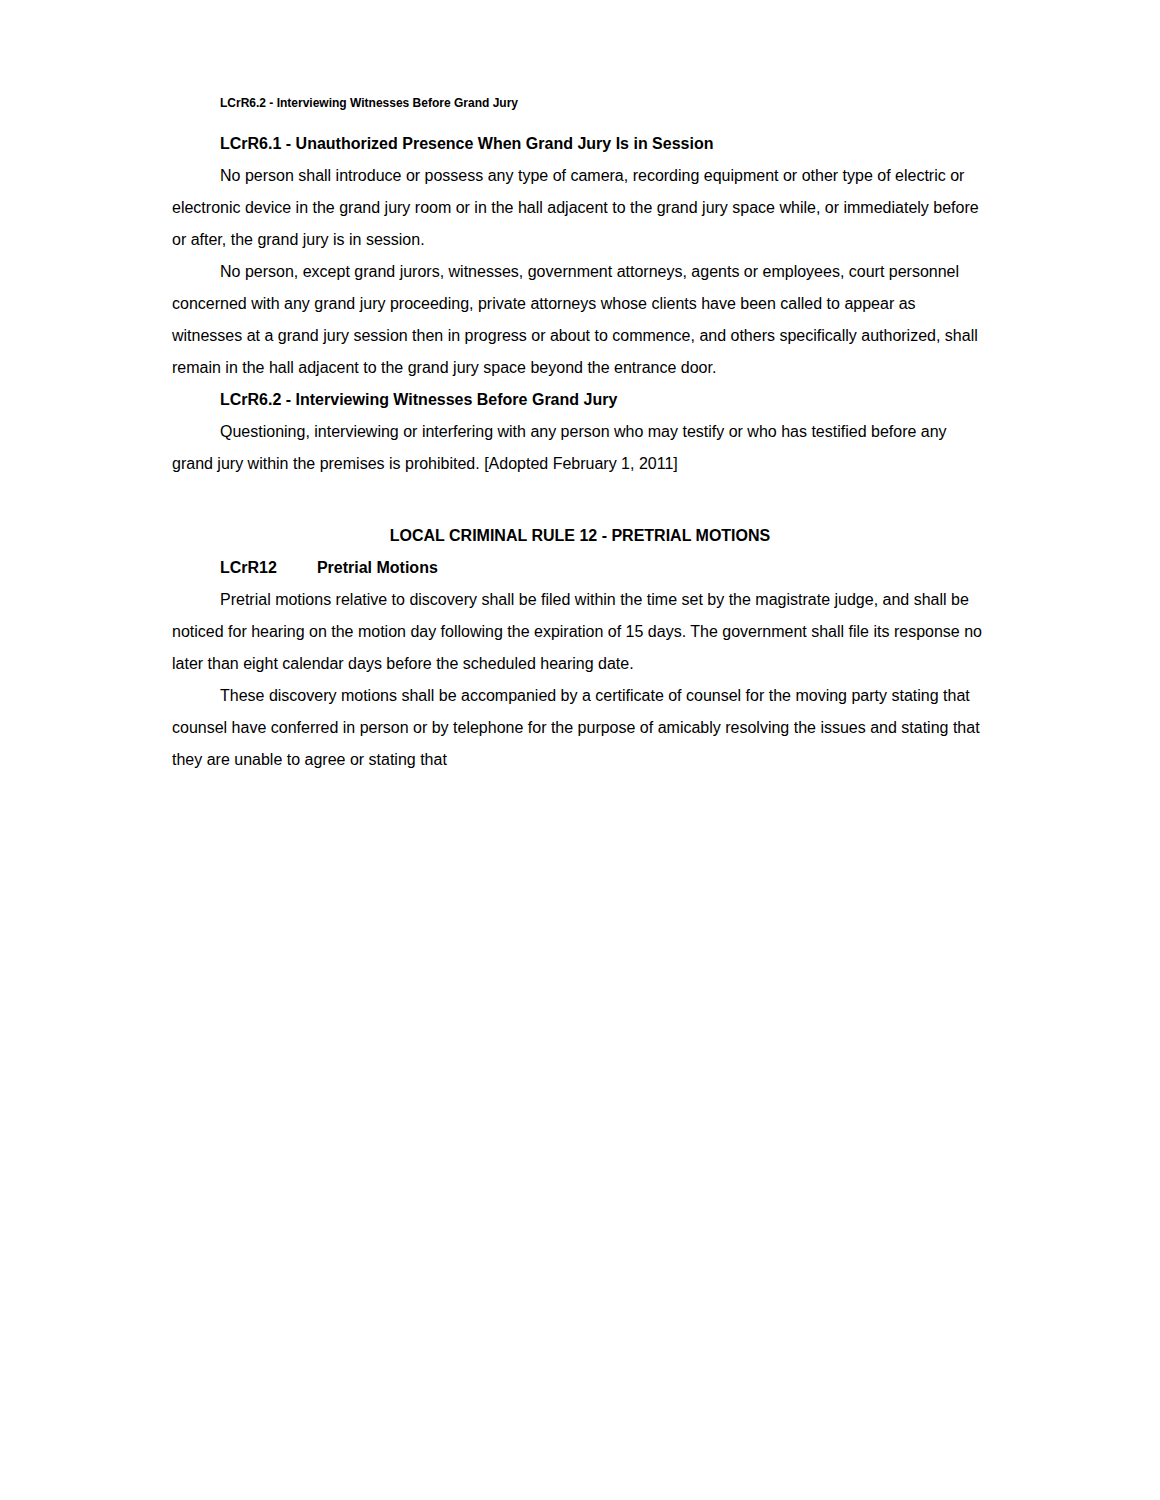LCrR6.2 - Interviewing Witnesses Before Grand Jury
LCrR6.1 - Unauthorized Presence When Grand Jury Is in Session
No person shall introduce or possess any type of camera, recording equipment or other type of electric or electronic device in the grand jury room or in the hall adjacent to the grand jury space while, or immediately before or after, the grand jury is in session.
No person, except grand jurors, witnesses, government attorneys, agents or employees, court personnel concerned with any grand jury proceeding, private attorneys whose clients have been called to appear as witnesses at a grand jury session then in progress or about to commence, and others specifically authorized, shall remain in the hall adjacent to the grand jury space beyond the entrance door.
LCrR6.2 - Interviewing Witnesses Before Grand Jury
Questioning, interviewing or interfering with any person who may testify or who has testified before any grand jury within the premises is prohibited. [Adopted February 1, 2011]
LOCAL CRIMINAL RULE 12 - PRETRIAL MOTIONS
LCrR12Pretrial Motions
Pretrial motions relative to discovery shall be filed within the time set by the magistrate judge, and shall be noticed for hearing on the motion day following the expiration of 15 days. The government shall file its response no later than eight calendar days before the scheduled hearing date.
These discovery motions shall be accompanied by a certificate of counsel for the moving party stating that counsel have conferred in person or by telephone for the purpose of amicably resolving the issues and stating that they are unable to agree or stating that